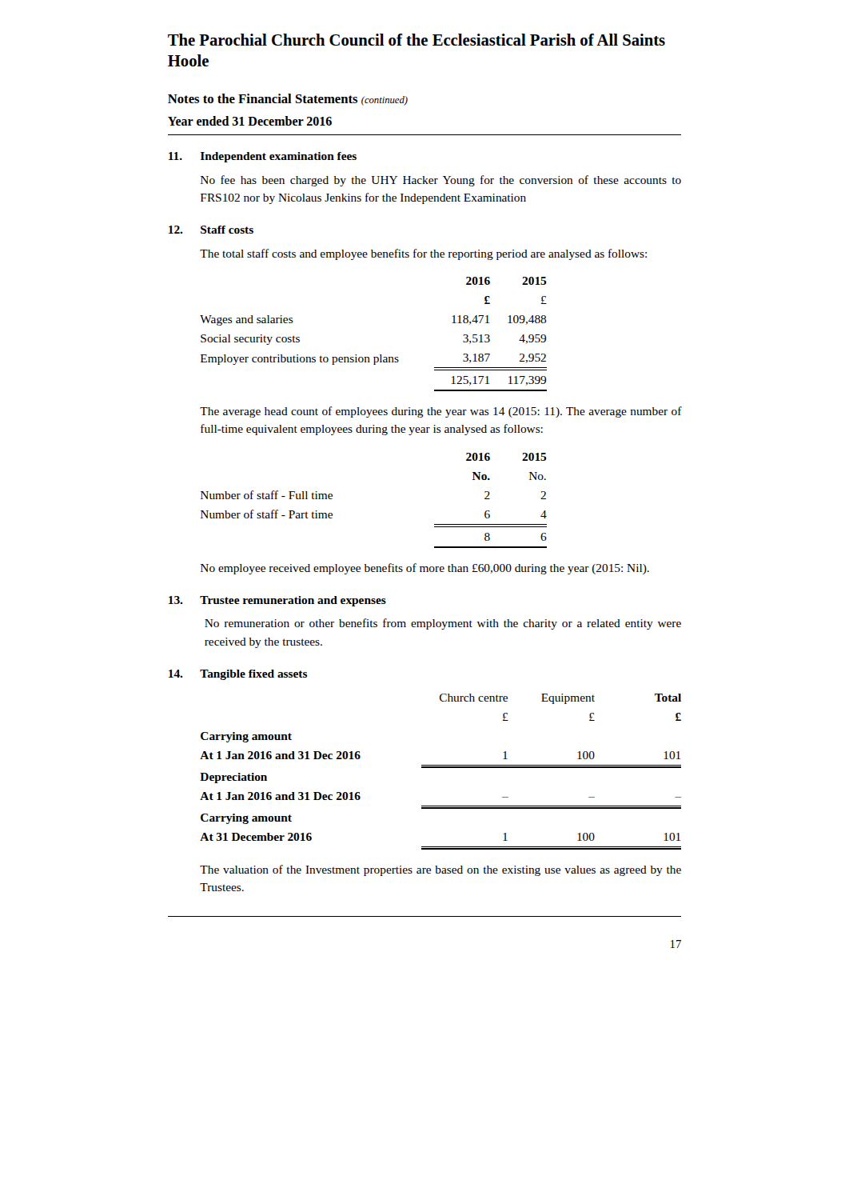The Parochial Church Council of the Ecclesiastical Parish of All Saints Hoole
Notes to the Financial Statements (continued)
Year ended 31 December 2016
11. Independent examination fees
No fee has been charged by the UHY Hacker Young for the conversion of these accounts to FRS102 nor by Nicolaus Jenkins for the Independent Examination
12. Staff costs
The total staff costs and employee benefits for the reporting period are analysed as follows:
| | 2016 | 2015 |
| | £ | £ |
| Wages and salaries | 118,471 | 109,488 |
| Social security costs | 3,513 | 4,959 |
| Employer contributions to pension plans | 3,187 | 2,952 |
| | 125,171 | 117,399 |
The average head count of employees during the year was 14 (2015: 11). The average number of full-time equivalent employees during the year is analysed as follows:
| | 2016 | 2015 |
| | No. | No. |
| Number of staff - Full time | 2 | 2 |
| Number of staff - Part time | 6 | 4 |
| | 8 | 6 |
No employee received employee benefits of more than £60,000 during the year (2015: Nil).
13. Trustee remuneration and expenses
No remuneration or other benefits from employment with the charity or a related entity were received by the trustees.
14. Tangible fixed assets
| | Church centre | Equipment | Total |
| | £ | £ | £ |
| Carrying amount | | | |
| At 1 Jan 2016 and 31 Dec 2016 | 1 | 100 | 101 |
| Depreciation | | | |
| At 1 Jan 2016 and 31 Dec 2016 | – | – | – |
| Carrying amount | | | |
| At 31 December 2016 | 1 | 100 | 101 |
The valuation of the Investment properties are based on the existing use values as agreed by the Trustees.
17